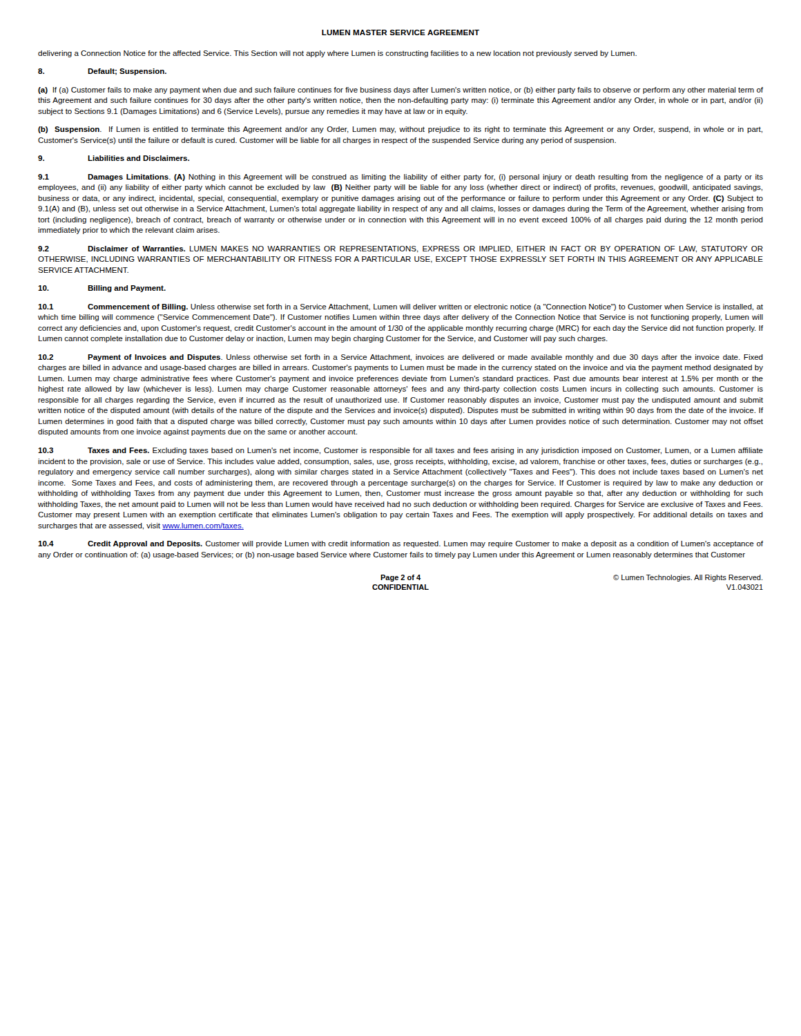LUMEN MASTER SERVICE AGREEMENT
delivering a Connection Notice for the affected Service. This Section will not apply where Lumen is constructing facilities to a new location not previously served by Lumen.
8. Default; Suspension.
(a) If (a) Customer fails to make any payment when due and such failure continues for five business days after Lumen's written notice, or (b) either party fails to observe or perform any other material term of this Agreement and such failure continues for 30 days after the other party's written notice, then the non-defaulting party may: (i) terminate this Agreement and/or any Order, in whole or in part, and/or (ii) subject to Sections 9.1 (Damages Limitations) and 6 (Service Levels), pursue any remedies it may have at law or in equity.
(b) Suspension. If Lumen is entitled to terminate this Agreement and/or any Order, Lumen may, without prejudice to its right to terminate this Agreement or any Order, suspend, in whole or in part, Customer's Service(s) until the failure or default is cured. Customer will be liable for all charges in respect of the suspended Service during any period of suspension.
9. Liabilities and Disclaimers.
9.1 Damages Limitations. (A) Nothing in this Agreement will be construed as limiting the liability of either party for, (i) personal injury or death resulting from the negligence of a party or its employees, and (ii) any liability of either party which cannot be excluded by law (B) Neither party will be liable for any loss (whether direct or indirect) of profits, revenues, goodwill, anticipated savings, business or data, or any indirect, incidental, special, consequential, exemplary or punitive damages arising out of the performance or failure to perform under this Agreement or any Order. (C) Subject to 9.1(A) and (B), unless set out otherwise in a Service Attachment, Lumen's total aggregate liability in respect of any and all claims, losses or damages during the Term of the Agreement, whether arising from tort (including negligence), breach of contract, breach of warranty or otherwise under or in connection with this Agreement will in no event exceed 100% of all charges paid during the 12 month period immediately prior to which the relevant claim arises.
9.2 Disclaimer of Warranties. Lumen makes no warranties or representations, express or implied, either in fact or by operation of law, statutory or otherwise, including warranties of merchantability or fitness for a particular use, except those expressly set forth in this Agreement or any applicable Service Attachment.
10. Billing and Payment.
10.1 Commencement of Billing. Unless otherwise set forth in a Service Attachment, Lumen will deliver written or electronic notice (a "Connection Notice") to Customer when Service is installed, at which time billing will commence ("Service Commencement Date"). If Customer notifies Lumen within three days after delivery of the Connection Notice that Service is not functioning properly, Lumen will correct any deficiencies and, upon Customer's request, credit Customer's account in the amount of 1/30 of the applicable monthly recurring charge (MRC) for each day the Service did not function properly. If Lumen cannot complete installation due to Customer delay or inaction, Lumen may begin charging Customer for the Service, and Customer will pay such charges.
10.2 Payment of Invoices and Disputes. Unless otherwise set forth in a Service Attachment, invoices are delivered or made available monthly and due 30 days after the invoice date. Fixed charges are billed in advance and usage-based charges are billed in arrears. Customer's payments to Lumen must be made in the currency stated on the invoice and via the payment method designated by Lumen. Lumen may charge administrative fees where Customer's payment and invoice preferences deviate from Lumen's standard practices. Past due amounts bear interest at 1.5% per month or the highest rate allowed by law (whichever is less). Lumen may charge Customer reasonable attorneys' fees and any third-party collection costs Lumen incurs in collecting such amounts. Customer is responsible for all charges regarding the Service, even if incurred as the result of unauthorized use. If Customer reasonably disputes an invoice, Customer must pay the undisputed amount and submit written notice of the disputed amount (with details of the nature of the dispute and the Services and invoice(s) disputed). Disputes must be submitted in writing within 90 days from the date of the invoice. If Lumen determines in good faith that a disputed charge was billed correctly, Customer must pay such amounts within 10 days after Lumen provides notice of such determination. Customer may not offset disputed amounts from one invoice against payments due on the same or another account.
10.3 Taxes and Fees. Excluding taxes based on Lumen's net income, Customer is responsible for all taxes and fees arising in any jurisdiction imposed on Customer, Lumen, or a Lumen affiliate incident to the provision, sale or use of Service. This includes value added, consumption, sales, use, gross receipts, withholding, excise, ad valorem, franchise or other taxes, fees, duties or surcharges (e.g., regulatory and emergency service call number surcharges), along with similar charges stated in a Service Attachment (collectively "Taxes and Fees"). This does not include taxes based on Lumen's net income. Some Taxes and Fees, and costs of administering them, are recovered through a percentage surcharge(s) on the charges for Service. If Customer is required by law to make any deduction or withholding of withholding Taxes from any payment due under this Agreement to Lumen, then, Customer must increase the gross amount payable so that, after any deduction or withholding for such withholding Taxes, the net amount paid to Lumen will not be less than Lumen would have received had no such deduction or withholding been required. Charges for Service are exclusive of Taxes and Fees. Customer may present Lumen with an exemption certificate that eliminates Lumen's obligation to pay certain Taxes and Fees. The exemption will apply prospectively. For additional details on taxes and surcharges that are assessed, visit www.lumen.com/taxes.
10.4 Credit Approval and Deposits. Customer will provide Lumen with credit information as requested. Lumen may require Customer to make a deposit as a condition of Lumen's acceptance of any Order or continuation of: (a) usage-based Services; or (b) non-usage based Service where Customer fails to timely pay Lumen under this Agreement or Lumen reasonably determines that Customer
| | Page 2 of 4 CONFIDENTIAL | © Lumen Technologies. All Rights Reserved. V1.043021 |